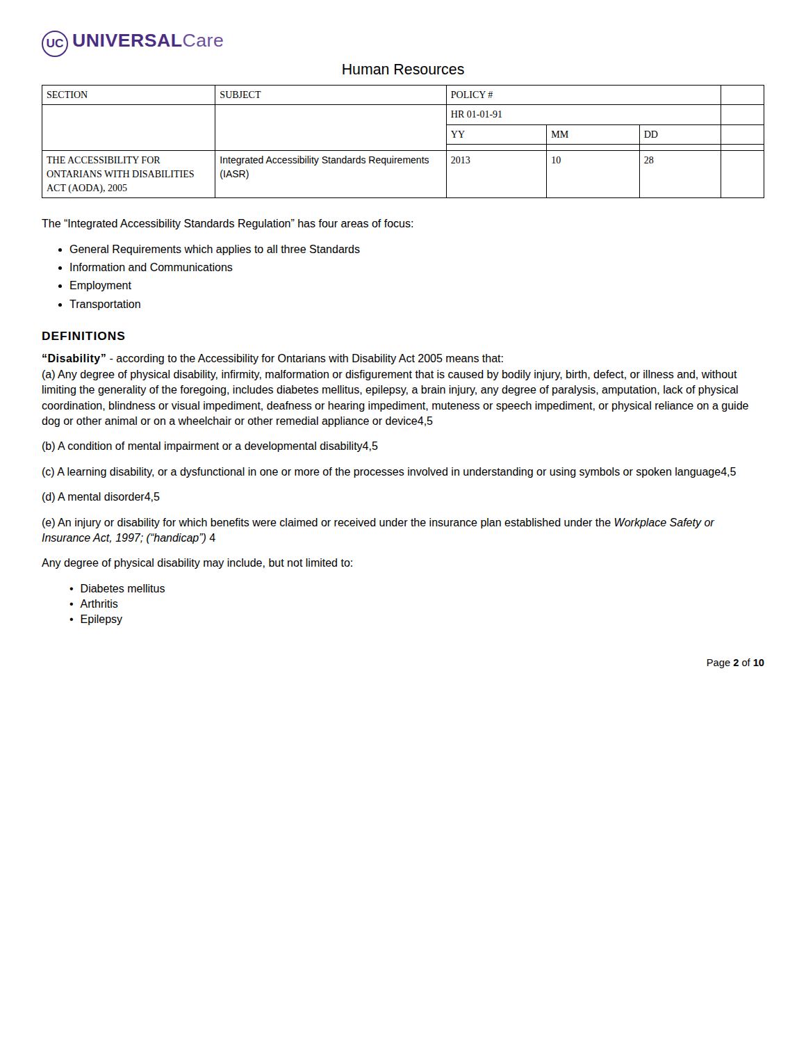UC UNIVERSALCare
Human Resources
| SECTION | SUBJECT | POLICY # | |
| | | HR 01-01-91 | |
| YY | MM | DD | |
| THE ACCESSIBILITY FOR ONTARIANS WITH DISABILITIES ACT (AODA), 2005 | Integrated Accessibility Standards Requirements (IASR) | 2013 | 10 | 28 | |
The “Integrated Accessibility Standards Regulation” has four areas of focus:
General Requirements which applies to all three Standards
Information and Communications
Employment
Transportation
DEFINITIONS
“Disability” - according to the Accessibility for Ontarians with Disability Act 2005 means that:
(a) Any degree of physical disability, infirmity, malformation or disfigurement that is caused by bodily injury, birth, defect, or illness and, without limiting the generality of the foregoing, includes diabetes mellitus, epilepsy, a brain injury, any degree of paralysis, amputation, lack of physical coordination, blindness or visual impediment, deafness or hearing impediment, muteness or speech impediment, or physical reliance on a guide dog or other animal or on a wheelchair or other remedial appliance or device4,5
(b) A condition of mental impairment or a developmental disability4,5
(c) A learning disability, or a dysfunctional in one or more of the processes involved in understanding or using symbols or spoken language4,5
(d) A mental disorder4,5
(e) An injury or disability for which benefits were claimed or received under the insurance plan established under the Workplace Safety or Insurance Act, 1997; (“handicap”) 4
Any degree of physical disability may include, but not limited to:
Diabetes mellitus
Arthritis
Epilepsy
Page 2 of 10